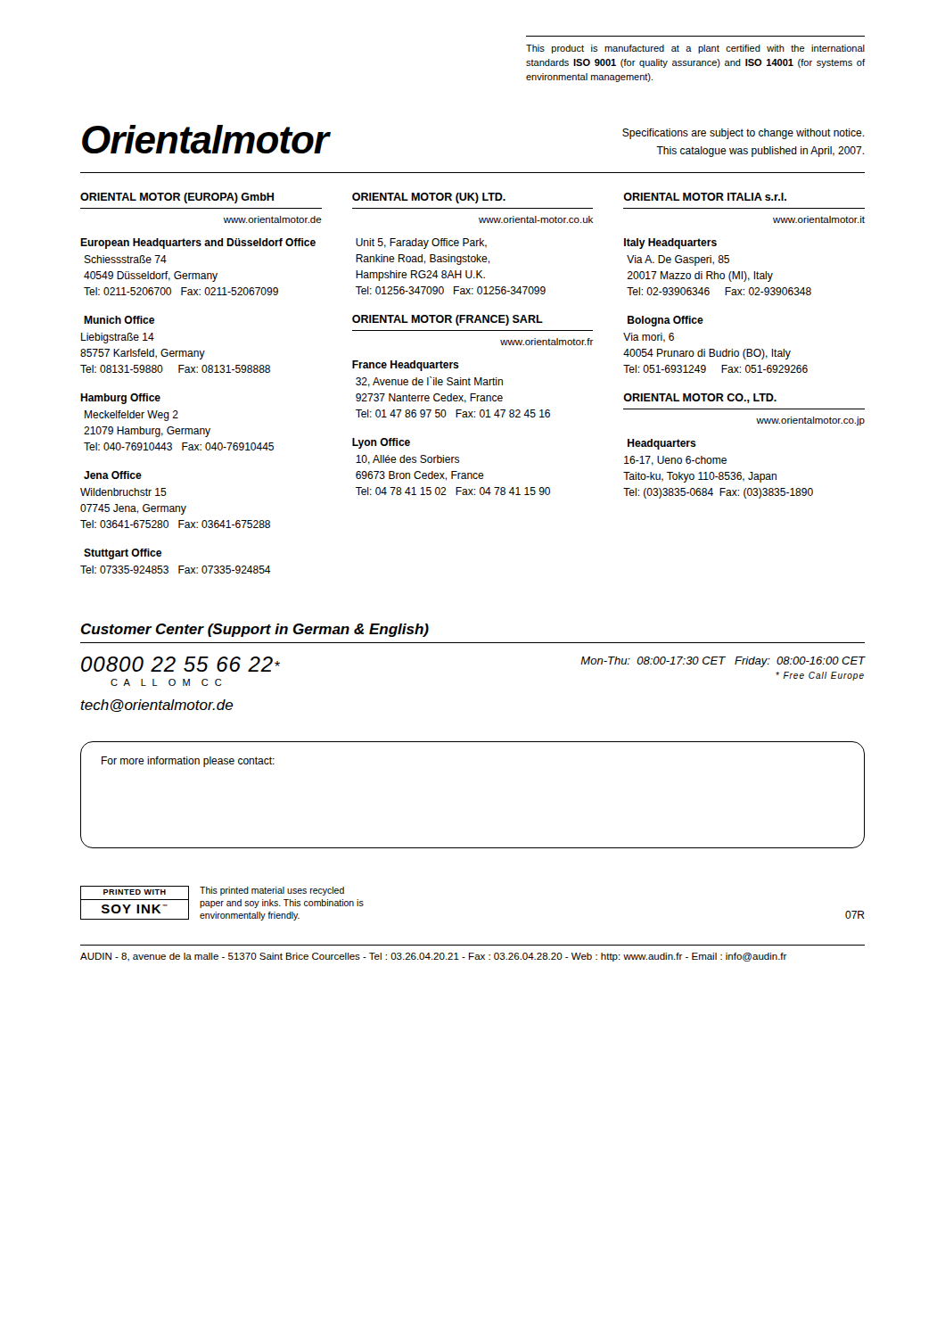This product is manufactured at a plant certified with the international standards ISO 9001 (for quality assurance) and ISO 14001 (for systems of environmental management).
Orientalmotor
Specifications are subject to change without notice.
This catalogue was published in April, 2007.
ORIENTAL MOTOR (EUROPA) GmbH
www.orientalmotor.de
European Headquarters and Düsseldorf Office
Schiessstraße 74
40549 Düsseldorf, Germany
Tel: 0211-5206700 Fax: 0211-52067099
Munich Office
Liebigstraße 14
85757 Karlsfeld, Germany
Tel: 08131-59880 Fax: 08131-598888
Hamburg Office
Meckelfelder Weg 2
21079 Hamburg, Germany
Tel: 040-76910443 Fax: 040-76910445
Jena Office
Wildenbruchstr 15
07745 Jena, Germany
Tel: 03641-675280 Fax: 03641-675288
Stuttgart Office
Tel: 07335-924853 Fax: 07335-924854
ORIENTAL MOTOR (UK) LTD.
www.oriental-motor.co.uk
Unit 5, Faraday Office Park,
Rankine Road, Basingstoke,
Hampshire RG24 8AH U.K.
Tel: 01256-347090 Fax: 01256-347099
ORIENTAL MOTOR (FRANCE) SARL
www.orientalmotor.fr
France Headquarters
32, Avenue de l`ile Saint Martin
92737 Nanterre Cedex, France
Tel: 01 47 86 97 50 Fax: 01 47 82 45 16
Lyon Office
10, Allée des Sorbiers
69673 Bron Cedex, France
Tel: 04 78 41 15 02 Fax: 04 78 41 15 90
ORIENTAL MOTOR ITALIA s.r.l.
www.orientalmotor.it
Italy Headquarters
Via A. De Gasperi, 85
20017 Mazzo di Rho (MI), Italy
Tel: 02-93906346 Fax: 02-93906348
Bologna Office
Via mori, 6
40054 Prunaro di Budrio (BO), Italy
Tel: 051-6931249 Fax: 051-6929266
ORIENTAL MOTOR CO., LTD.
www.orientalmotor.co.jp
Headquarters
16-17, Ueno 6-chome
Taito-ku, Tokyo 110-8536, Japan
Tel: (03)3835-0684 Fax: (03)3835-1890
Customer Center (Support in German & English)
00800 22 55 66 22*
C A L L O M C C
tech@orientalmotor.de
Mon-Thu: 08:00-17:30 CET Friday: 08:00-16:00 CET
* Free Call Europe
For more information please contact:
PRINTED WITH
SOY INK™
This printed material uses recycled
paper and soy inks. This combination is
environmentally friendly.
07R
AUDIN - 8, avenue de la malle - 51370 Saint Brice Courcelles - Tel : 03.26.04.20.21 - Fax : 03.26.04.28.20 - Web : http: www.audin.fr - Email : info@audin.fr